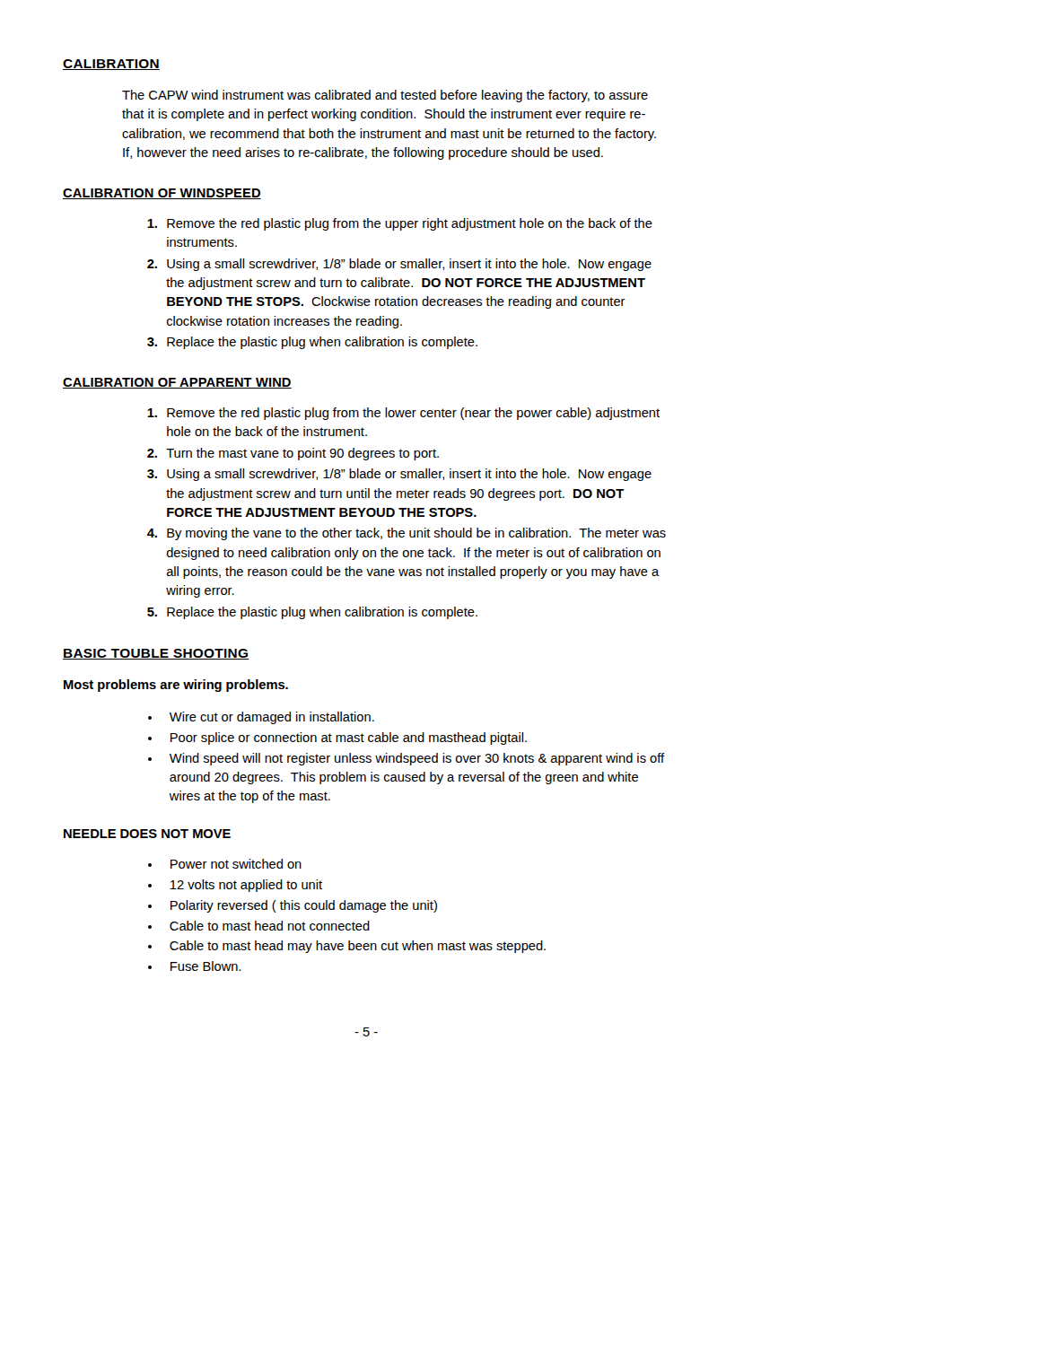CALIBRATION
The CAPW wind instrument was calibrated and tested before leaving the factory, to assure that it is complete and in perfect working condition. Should the instrument ever require re-calibration, we recommend that both the instrument and mast unit be returned to the factory. If, however the need arises to re-calibrate, the following procedure should be used.
CALIBRATION OF WINDSPEED
Remove the red plastic plug from the upper right adjustment hole on the back of the instruments.
Using a small screwdriver, 1/8” blade or smaller, insert it into the hole. Now engage the adjustment screw and turn to calibrate. DO NOT FORCE THE ADJUSTMENT BEYOND THE STOPS. Clockwise rotation decreases the reading and counter clockwise rotation increases the reading.
Replace the plastic plug when calibration is complete.
CALIBRATION OF APPARENT WIND
Remove the red plastic plug from the lower center (near the power cable) adjustment hole on the back of the instrument.
Turn the mast vane to point 90 degrees to port.
Using a small screwdriver, 1/8” blade or smaller, insert it into the hole. Now engage the adjustment screw and turn until the meter reads 90 degrees port. DO NOT FORCE THE ADJUSTMENT BEYOUD THE STOPS.
By moving the vane to the other tack, the unit should be in calibration. The meter was designed to need calibration only on the one tack. If the meter is out of calibration on all points, the reason could be the vane was not installed properly or you may have a wiring error.
Replace the plastic plug when calibration is complete.
BASIC TOUBLE SHOOTING
Most problems are wiring problems.
Wire cut or damaged in installation.
Poor splice or connection at mast cable and masthead pigtail.
Wind speed will not register unless windspeed is over 30 knots & apparent wind is off around 20 degrees. This problem is caused by a reversal of the green and white wires at the top of the mast.
NEEDLE DOES NOT MOVE
Power not switched on
12 volts not applied to unit
Polarity reversed ( this could damage the unit)
Cable to mast head not connected
Cable to mast head may have been cut when mast was stepped.
Fuse Blown.
- 5 -